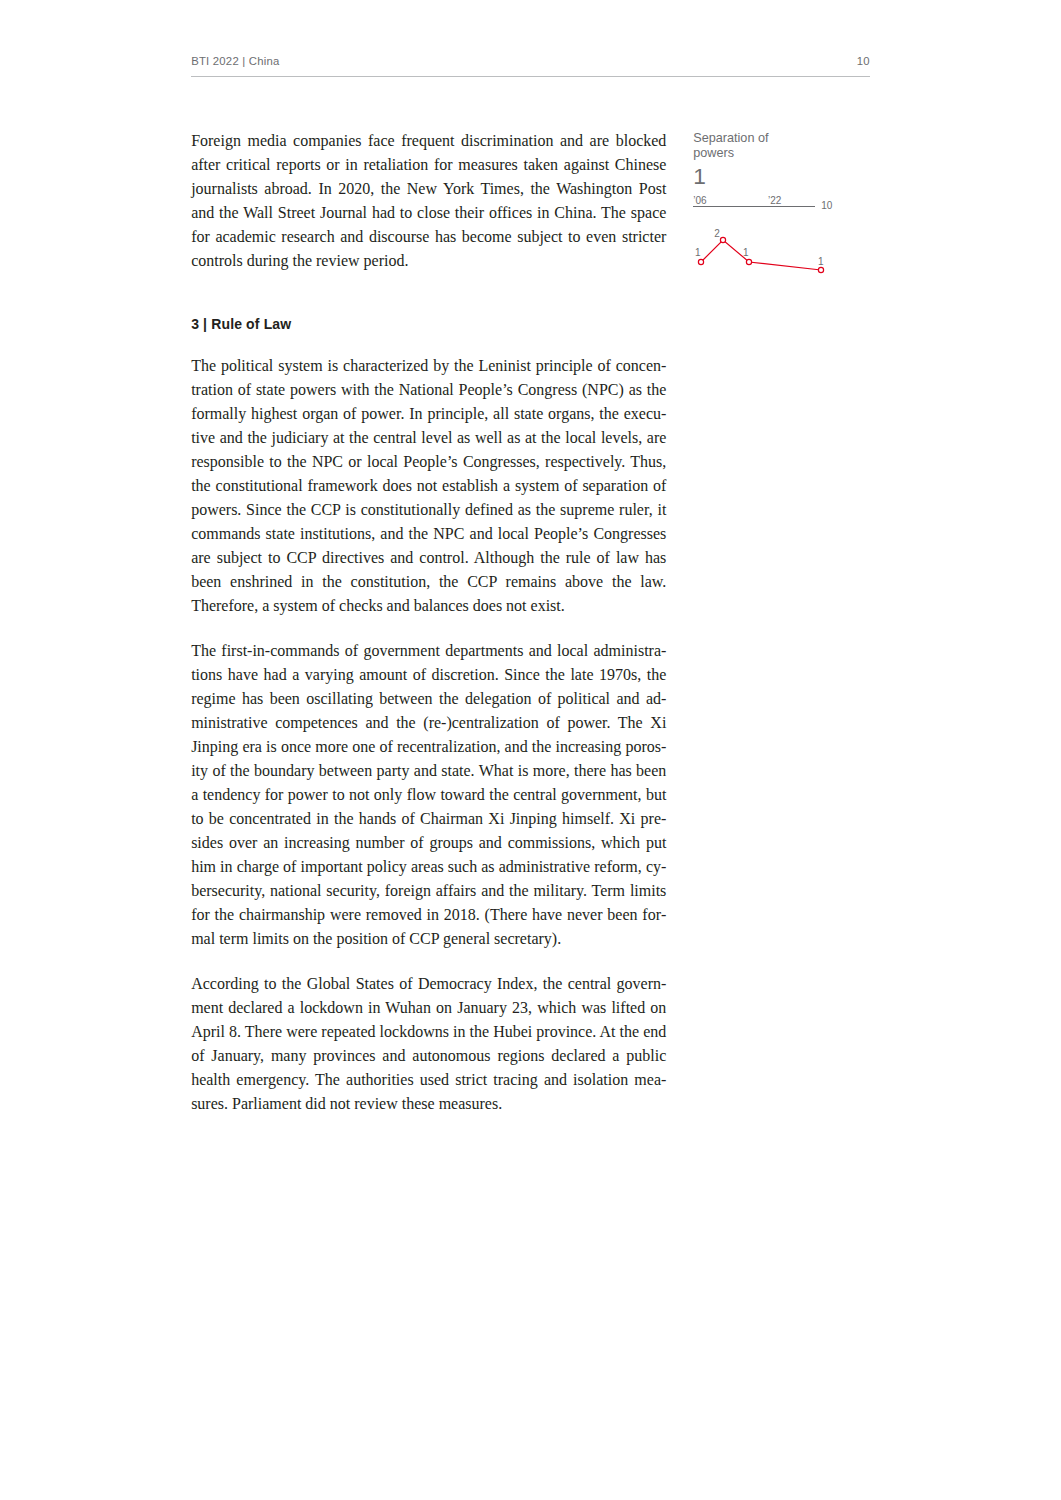BTI 2022 | China 10
Foreign media companies face frequent discrimination and are blocked after critical reports or in retaliation for measures taken against Chinese journalists abroad. In 2020, the New York Times, the Washington Post and the Wall Street Journal had to close their offices in China. The space for academic research and discourse has become subject to even stricter controls during the review period.
3 | Rule of Law
The political system is characterized by the Leninist principle of concentration of state powers with the National People’s Congress (NPC) as the formally highest organ of power. In principle, all state organs, the executive and the judiciary at the central level as well as at the local levels, are responsible to the NPC or local People’s Congresses, respectively. Thus, the constitutional framework does not establish a system of separation of powers. Since the CCP is constitutionally defined as the supreme ruler, it commands state institutions, and the NPC and local People’s Congresses are subject to CCP directives and control. Although the rule of law has been enshrined in the constitution, the CCP remains above the law. Therefore, a system of checks and balances does not exist.
The first-in-commands of government departments and local administrations have had a varying amount of discretion. Since the late 1970s, the regime has been oscillating between the delegation of political and administrative competences and the (re-)centralization of power. The Xi Jinping era is once more one of recentralization, and the increasing porosity of the boundary between party and state. What is more, there has been a tendency for power to not only flow toward the central government, but to be concentrated in the hands of Chairman Xi Jinping himself. Xi presides over an increasing number of groups and commissions, which put him in charge of important policy areas such as administrative reform, cybersecurity, national security, foreign affairs and the military. Term limits for the chairmanship were removed in 2018. (There have never been formal term limits on the position of CCP general secretary).
According to the Global States of Democracy Index, the central government declared a lockdown in Wuhan on January 23, which was lifted on April 8. There were repeated lockdowns in the Hubei province. At the end of January, many provinces and autonomous regions declared a public health emergency. The authorities used strict tracing and isolation measures. Parliament did not review these measures.
Separation of
powers
1
’06 ’22 10
1 2 1 1